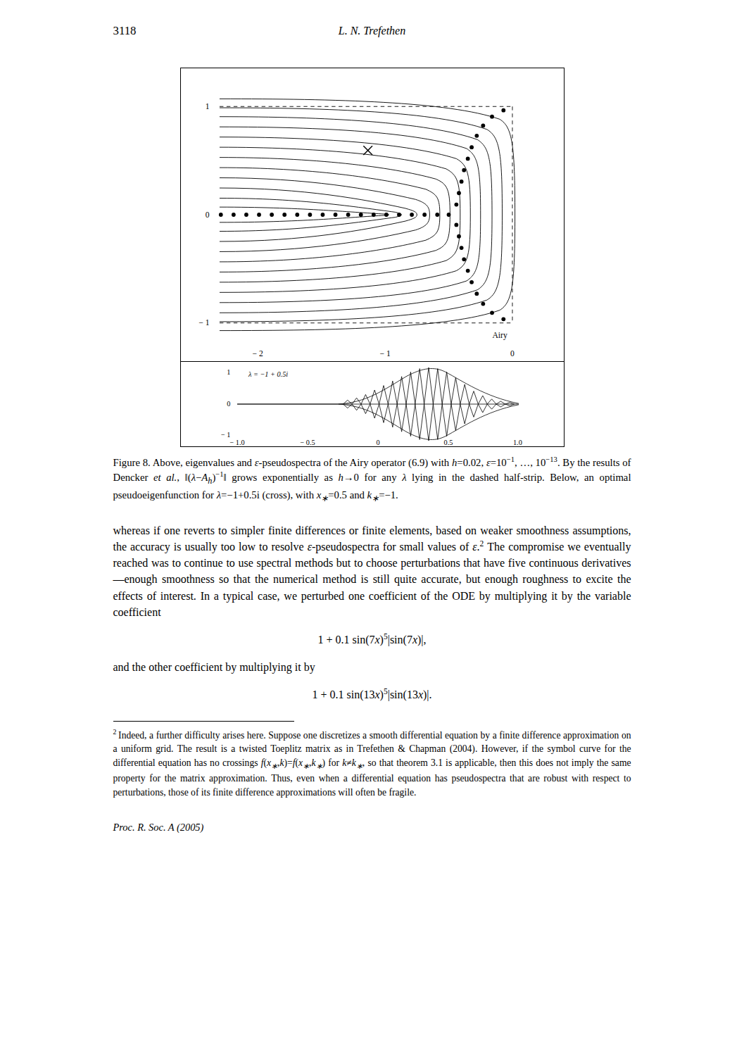3118 L. N. Trefethen 3118
1 0 − 1 − 2 − 1 0 Airy
1 0 − 1 λ = −1 + 0.5i − 1.0 − 0.5 0 0.5 1.0
Figure 8. Above, eigenvalues and ε-pseudospectra of the Airy operator (6.9) with h=0.02, ε=10−1, …, 10−13. By the results of Dencker et al., ‖(λ−Ah)−1‖ grows exponentially as h→0 for any λ lying in the dashed half-strip. Below, an optimal pseudoeigenfunction for λ=−1+0.5i (cross), with x∗=0.5 and k∗=−1.
whereas if one reverts to simpler finite differences or finite elements, based on weaker smoothness assumptions, the accuracy is usually too low to resolve ε-pseudospectra for small values of ε.2 The compromise we eventually reached was to continue to use spectral methods but to choose perturbations that have five continuous derivatives—enough smoothness so that the numerical method is still quite accurate, but enough roughness to excite the effects of interest. In a typical case, we perturbed one coefficient of the ODE by multiplying it by the variable coefficient
1 + 0.1 sin(7x)5|sin(7x)|,
and the other coefficient by multiplying it by
1 + 0.1 sin(13x)5|sin(13x)|.
2 Indeed, a further difficulty arises here. Suppose one discretizes a smooth differential equation by a finite difference approximation on a uniform grid. The result is a twisted Toeplitz matrix as in Trefethen & Chapman (2004). However, if the symbol curve for the differential equation has no crossings f(x∗,k)=f(x∗,k∗) for k≠k∗, so that theorem 3.1 is applicable, then this does not imply the same property for the matrix approximation. Thus, even when a differential equation has pseudospectra that are robust with respect to perturbations, those of its finite difference approximations will often be fragile.
Proc. R. Soc. A (2005)